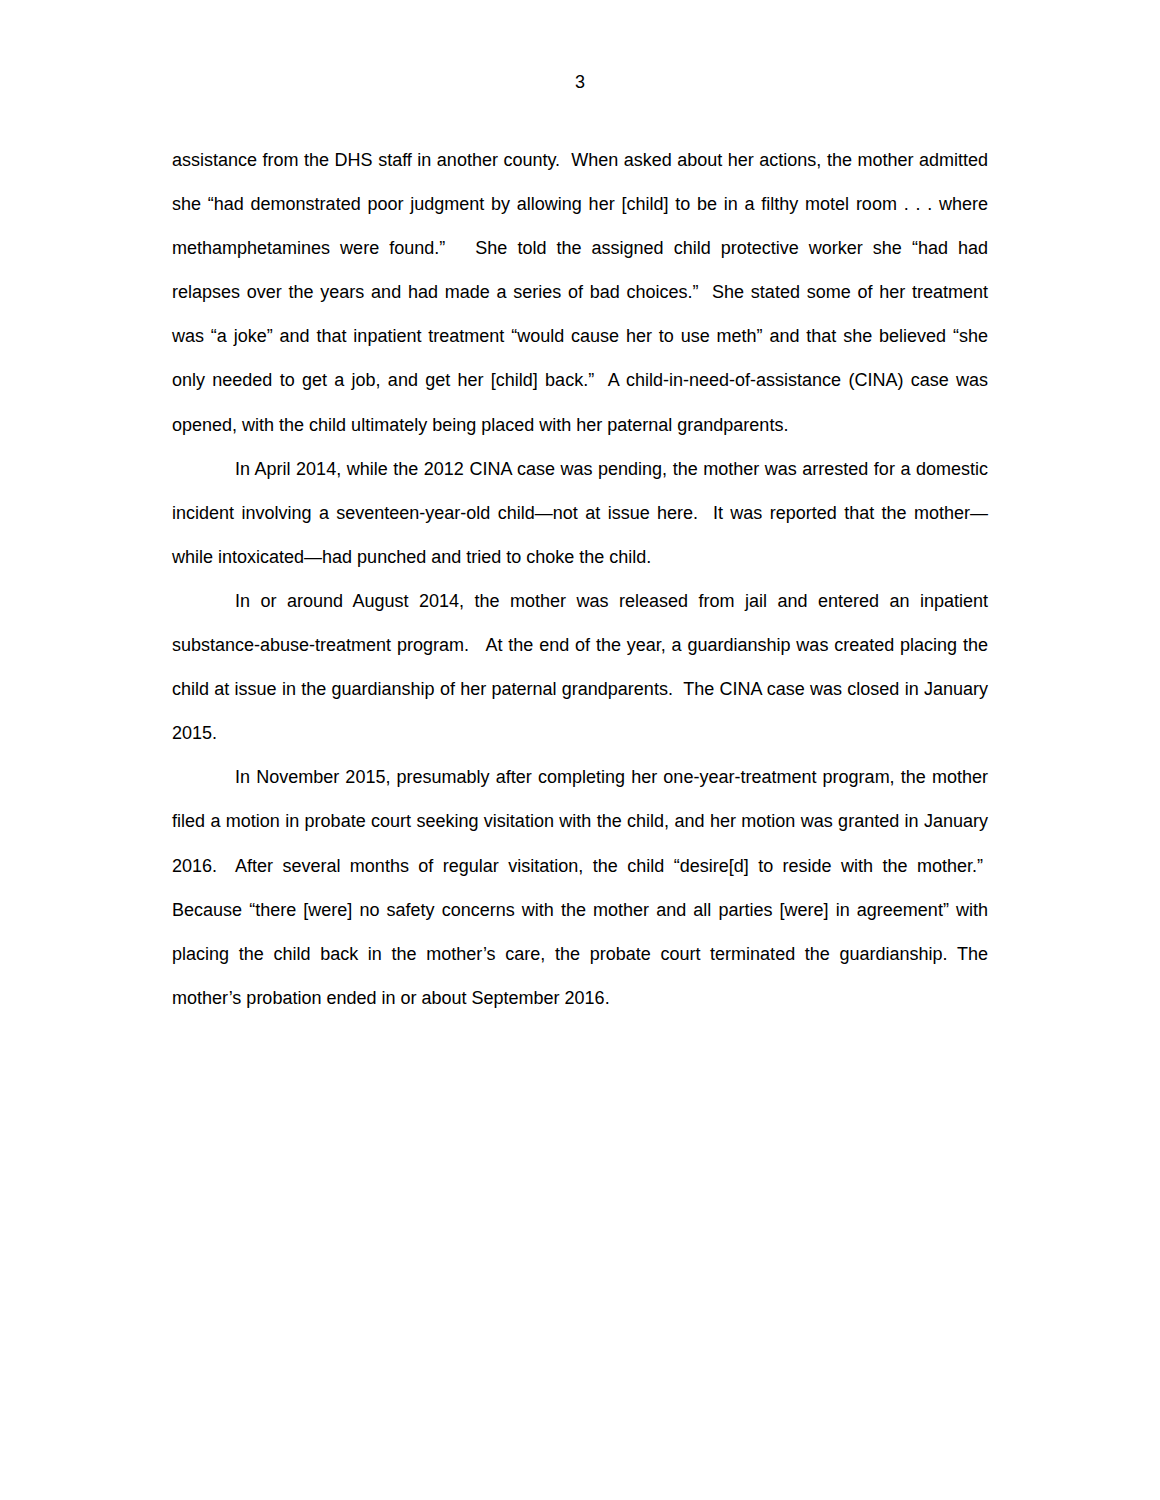3
assistance from the DHS staff in another county. When asked about her actions, the mother admitted she “had demonstrated poor judgment by allowing her [child] to be in a filthy motel room . . . where methamphetamines were found.” She told the assigned child protective worker she “had had relapses over the years and had made a series of bad choices.” She stated some of her treatment was “a joke” and that inpatient treatment “would cause her to use meth” and that she believed “she only needed to get a job, and get her [child] back.” A child-in-need-of-assistance (CINA) case was opened, with the child ultimately being placed with her paternal grandparents.
In April 2014, while the 2012 CINA case was pending, the mother was arrested for a domestic incident involving a seventeen-year-old child—not at issue here. It was reported that the mother—while intoxicated—had punched and tried to choke the child.
In or around August 2014, the mother was released from jail and entered an inpatient substance-abuse-treatment program. At the end of the year, a guardianship was created placing the child at issue in the guardianship of her paternal grandparents. The CINA case was closed in January 2015.
In November 2015, presumably after completing her one-year-treatment program, the mother filed a motion in probate court seeking visitation with the child, and her motion was granted in January 2016. After several months of regular visitation, the child “desire[d] to reside with the mother.” Because “there [were] no safety concerns with the mother and all parties [were] in agreement” with placing the child back in the mother’s care, the probate court terminated the guardianship. The mother’s probation ended in or about September 2016.